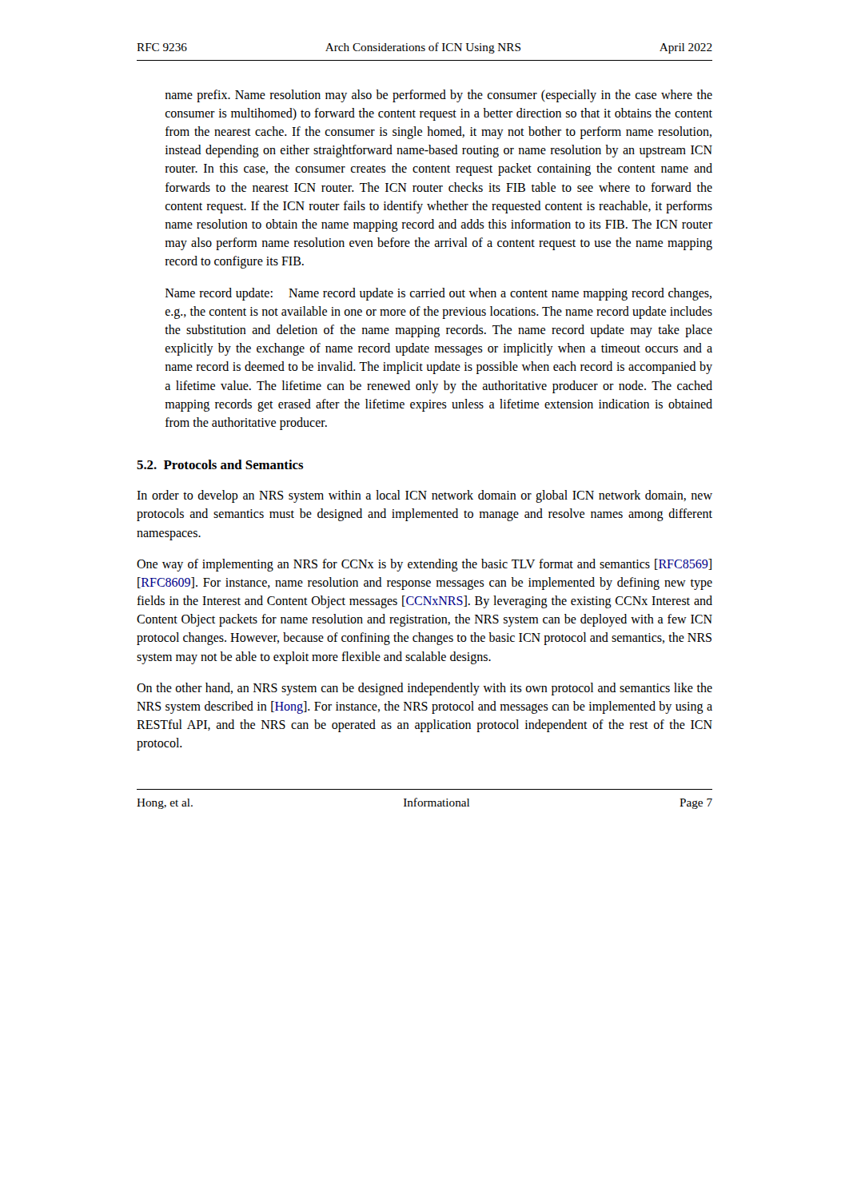RFC 9236
Arch Considerations of ICN Using NRS
April 2022
name prefix. Name resolution may also be performed by the consumer (especially in the case where the consumer is multihomed) to forward the content request in a better direction so that it obtains the content from the nearest cache. If the consumer is single homed, it may not bother to perform name resolution, instead depending on either straightforward name-based routing or name resolution by an upstream ICN router. In this case, the consumer creates the content request packet containing the content name and forwards to the nearest ICN router. The ICN router checks its FIB table to see where to forward the content request. If the ICN router fails to identify whether the requested content is reachable, it performs name resolution to obtain the name mapping record and adds this information to its FIB. The ICN router may also perform name resolution even before the arrival of a content request to use the name mapping record to configure its FIB.
Name record update:
Name record update is carried out when a content name mapping record changes, e.g., the content is not available in one or more of the previous locations. The name record update includes the substitution and deletion of the name mapping records. The name record update may take place explicitly by the exchange of name record update messages or implicitly when a timeout occurs and a name record is deemed to be invalid. The implicit update is possible when each record is accompanied by a lifetime value. The lifetime can be renewed only by the authoritative producer or node. The cached mapping records get erased after the lifetime expires unless a lifetime extension indication is obtained from the authoritative producer.
5.2. Protocols and Semantics
In order to develop an NRS system within a local ICN network domain or global ICN network domain, new protocols and semantics must be designed and implemented to manage and resolve names among different namespaces.
One way of implementing an NRS for CCNx is by extending the basic TLV format and semantics [RFC8569] [RFC8609]. For instance, name resolution and response messages can be implemented by defining new type fields in the Interest and Content Object messages [CCNxNRS]. By leveraging the existing CCNx Interest and Content Object packets for name resolution and registration, the NRS system can be deployed with a few ICN protocol changes. However, because of confining the changes to the basic ICN protocol and semantics, the NRS system may not be able to exploit more flexible and scalable designs.
On the other hand, an NRS system can be designed independently with its own protocol and semantics like the NRS system described in [Hong]. For instance, the NRS protocol and messages can be implemented by using a RESTful API, and the NRS can be operated as an application protocol independent of the rest of the ICN protocol.
Hong, et al.
Informational
Page 7